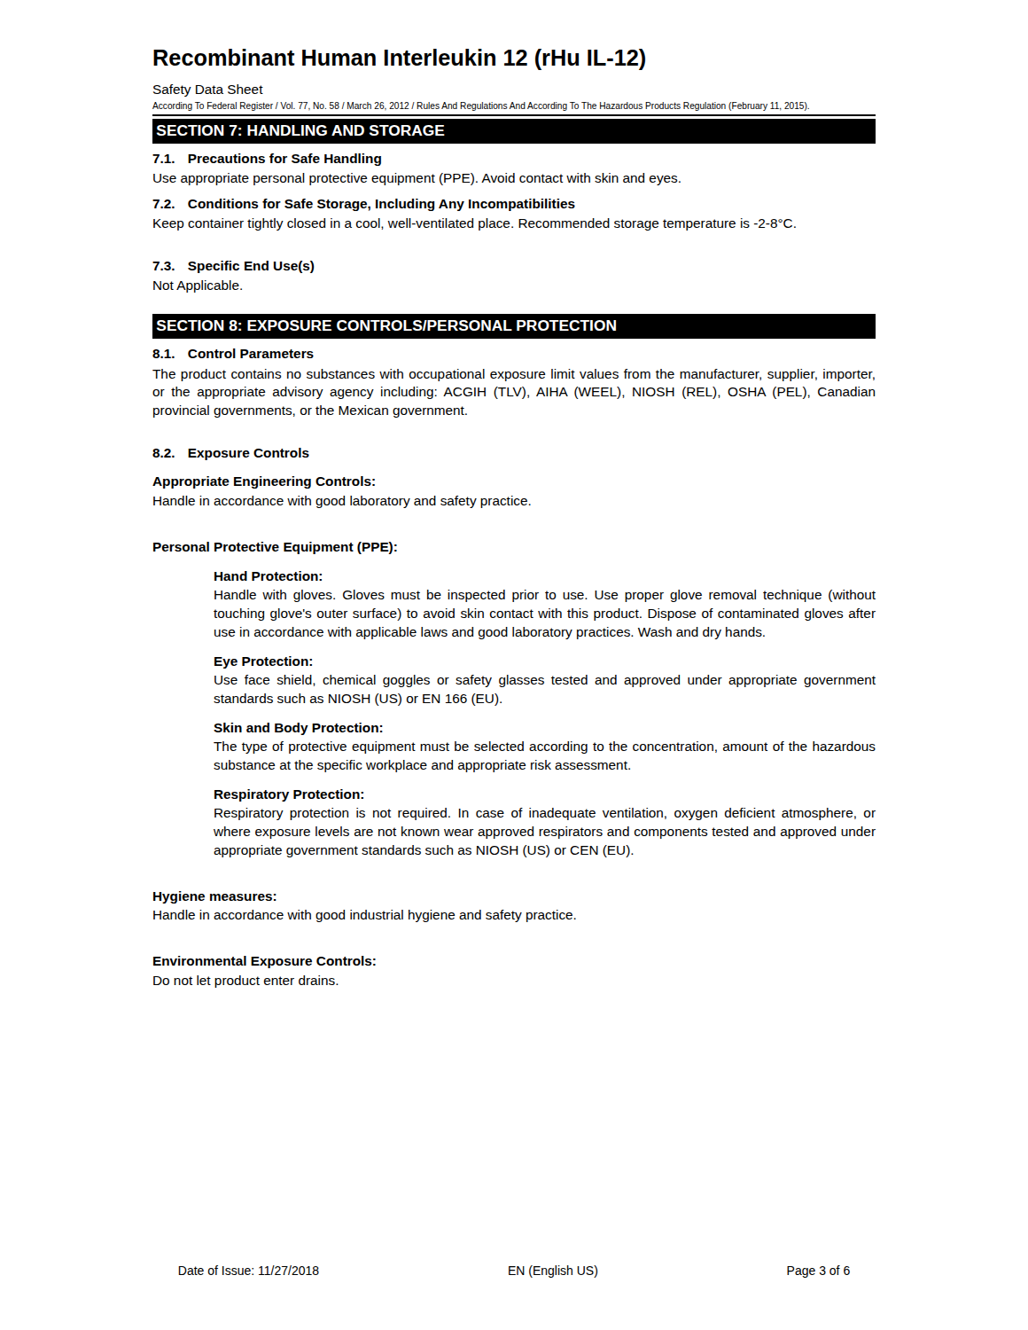Recombinant Human Interleukin 12 (rHu IL-12)
Safety Data Sheet
According To Federal Register / Vol. 77, No. 58 / March 26, 2012 / Rules And Regulations And According To The Hazardous Products Regulation (February 11, 2015).
SECTION 7: HANDLING AND STORAGE
7.1. Precautions for Safe Handling
Use appropriate personal protective equipment (PPE). Avoid contact with skin and eyes.
7.2. Conditions for Safe Storage, Including Any Incompatibilities
Keep container tightly closed in a cool, well-ventilated place. Recommended storage temperature is -2-8°C.
7.3. Specific End Use(s)
Not Applicable.
SECTION 8: EXPOSURE CONTROLS/PERSONAL PROTECTION
8.1. Control Parameters
The product contains no substances with occupational exposure limit values from the manufacturer, supplier, importer, or the appropriate advisory agency including: ACGIH (TLV), AIHA (WEEL), NIOSH (REL), OSHA (PEL), Canadian provincial governments, or the Mexican government.
8.2. Exposure Controls
Appropriate Engineering Controls:
Handle in accordance with good laboratory and safety practice.
Personal Protective Equipment (PPE):
Hand Protection:
Handle with gloves. Gloves must be inspected prior to use. Use proper glove removal technique (without touching glove's outer surface) to avoid skin contact with this product. Dispose of contaminated gloves after use in accordance with applicable laws and good laboratory practices. Wash and dry hands.
Eye Protection:
Use face shield, chemical goggles or safety glasses tested and approved under appropriate government standards such as NIOSH (US) or EN 166 (EU).
Skin and Body Protection:
The type of protective equipment must be selected according to the concentration, amount of the hazardous substance at the specific workplace and appropriate risk assessment.
Respiratory Protection:
Respiratory protection is not required. In case of inadequate ventilation, oxygen deficient atmosphere, or where exposure levels are not known wear approved respirators and components tested and approved under appropriate government standards such as NIOSH (US) or CEN (EU).
Hygiene measures:
Handle in accordance with good industrial hygiene and safety practice.
Environmental Exposure Controls:
Do not let product enter drains.
Date of Issue: 11/27/2018 EN (English US) Page 3 of 6